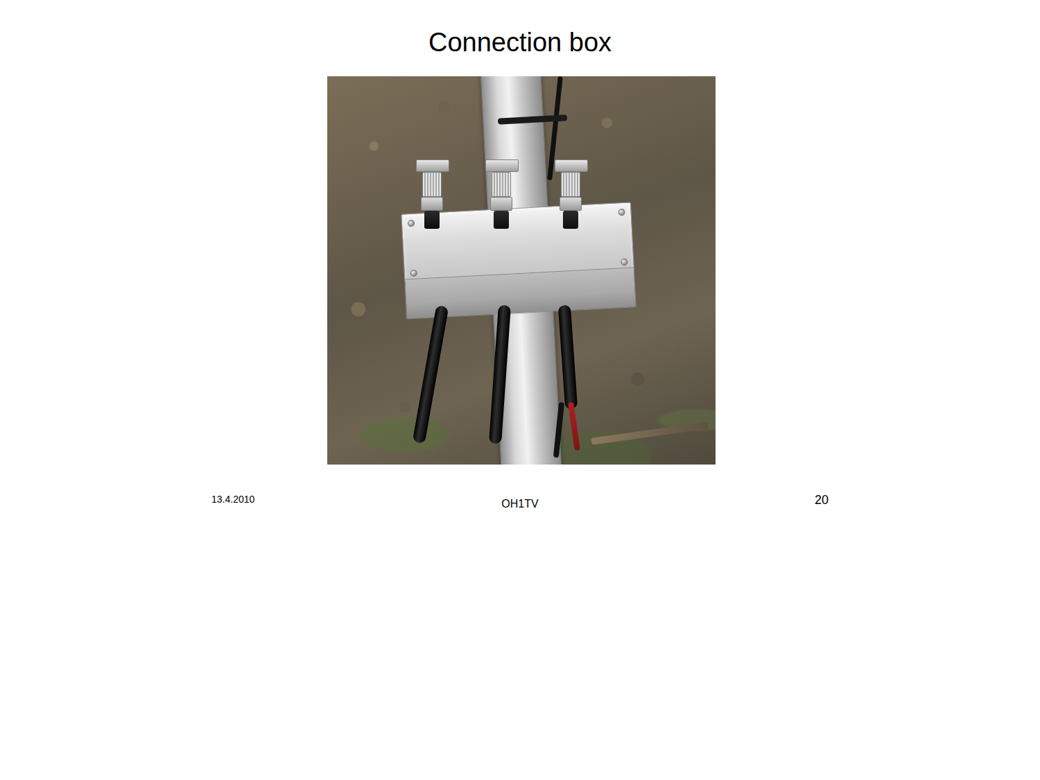Connection box
13.4.2010
OH1TV
20